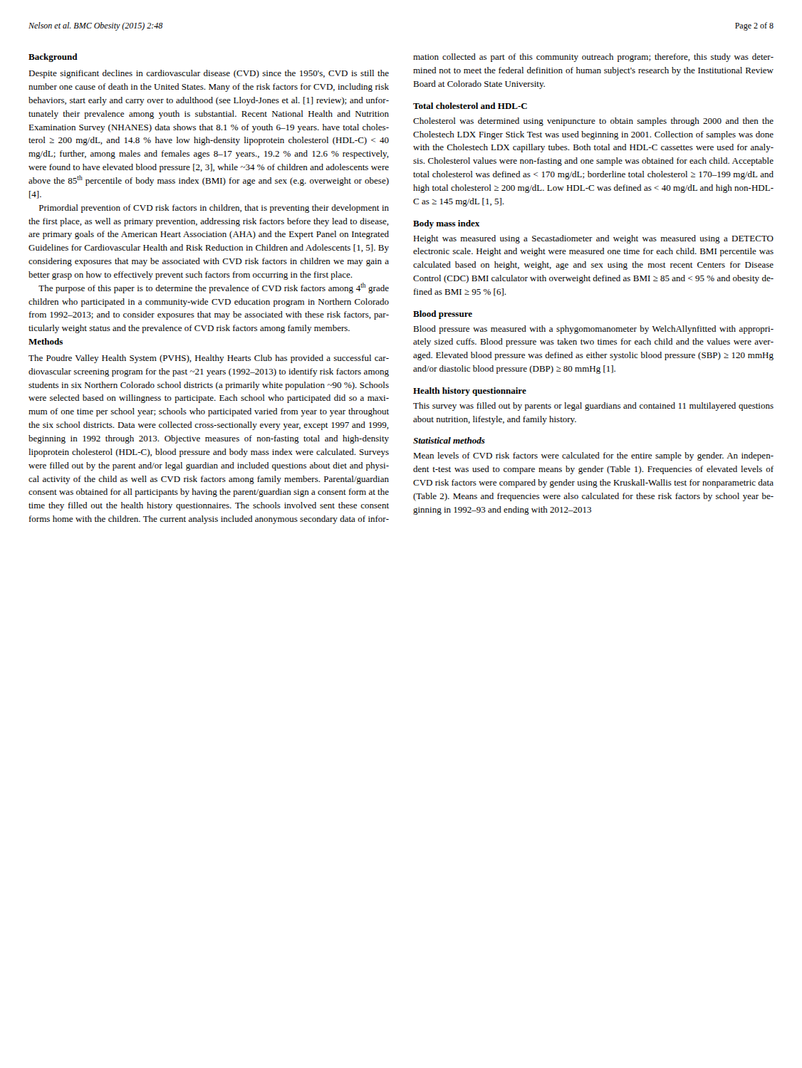Nelson et al. BMC Obesity (2015) 2:48
Page 2 of 8
Background
Despite significant declines in cardiovascular disease (CVD) since the 1950's, CVD is still the number one cause of death in the United States. Many of the risk factors for CVD, including risk behaviors, start early and carry over to adulthood (see Lloyd-Jones et al. [1] review); and unfortunately their prevalence among youth is substantial. Recent National Health and Nutrition Examination Survey (NHANES) data shows that 8.1 % of youth 6–19 years. have total cholesterol ≥ 200 mg/dL, and 14.8 % have low high-density lipoprotein cholesterol (HDL-C) < 40 mg/dL; further, among males and females ages 8–17 years., 19.2 % and 12.6 % respectively, were found to have elevated blood pressure [2, 3], while ~34 % of children and adolescents were above the 85th percentile of body mass index (BMI) for age and sex (e.g. overweight or obese) [4].
Primordial prevention of CVD risk factors in children, that is preventing their development in the first place, as well as primary prevention, addressing risk factors before they lead to disease, are primary goals of the American Heart Association (AHA) and the Expert Panel on Integrated Guidelines for Cardiovascular Health and Risk Reduction in Children and Adolescents [1, 5]. By considering exposures that may be associated with CVD risk factors in children we may gain a better grasp on how to effectively prevent such factors from occurring in the first place.
The purpose of this paper is to determine the prevalence of CVD risk factors among 4th grade children who participated in a community-wide CVD education program in Northern Colorado from 1992–2013; and to consider exposures that may be associated with these risk factors, particularly weight status and the prevalence of CVD risk factors among family members.
Methods
The Poudre Valley Health System (PVHS), Healthy Hearts Club has provided a successful cardiovascular screening program for the past ~21 years (1992–2013) to identify risk factors among students in six Northern Colorado school districts (a primarily white population ~90 %). Schools were selected based on willingness to participate. Each school who participated did so a maximum of one time per school year; schools who participated varied from year to year throughout the six school districts. Data were collected cross-sectionally every year, except 1997 and 1999, beginning in 1992 through 2013. Objective measures of non-fasting total and high-density lipoprotein cholesterol (HDL-C), blood pressure and body mass index were calculated. Surveys were filled out by the parent and/or legal guardian and included questions about diet and physical activity of the child as well as CVD risk factors among family members. Parental/guardian consent was obtained for all participants by having the parent/guardian sign a consent form at the time they filled out the health history questionnaires. The schools involved sent these consent forms home with the children. The current analysis included anonymous secondary data of information collected as part of this community outreach program; therefore, this study was determined not to meet the federal definition of human subject's research by the Institutional Review Board at Colorado State University.
Total cholesterol and HDL-C
Cholesterol was determined using venipuncture to obtain samples through 2000 and then the Cholestech LDX Finger Stick Test was used beginning in 2001. Collection of samples was done with the Cholestech LDX capillary tubes. Both total and HDL-C cassettes were used for analysis. Cholesterol values were non-fasting and one sample was obtained for each child. Acceptable total cholesterol was defined as < 170 mg/dL; borderline total cholesterol ≥ 170–199 mg/dL and high total cholesterol ≥ 200 mg/dL. Low HDL-C was defined as < 40 mg/dL and high non-HDL-C as ≥ 145 mg/dL [1, 5].
Body mass index
Height was measured using a Secastadiometer and weight was measured using a DETECTO electronic scale. Height and weight were measured one time for each child. BMI percentile was calculated based on height, weight, age and sex using the most recent Centers for Disease Control (CDC) BMI calculator with overweight defined as BMI ≥ 85 and < 95 % and obesity defined as BMI ≥ 95 % [6].
Blood pressure
Blood pressure was measured with a sphygomomanometer by WelchAllynfitted with appropriately sized cuffs. Blood pressure was taken two times for each child and the values were averaged. Elevated blood pressure was defined as either systolic blood pressure (SBP) ≥ 120 mmHg and/or diastolic blood pressure (DBP) ≥ 80 mmHg [1].
Health history questionnaire
This survey was filled out by parents or legal guardians and contained 11 multilayered questions about nutrition, lifestyle, and family history.
Statistical methods
Mean levels of CVD risk factors were calculated for the entire sample by gender. An independent t-test was used to compare means by gender (Table 1). Frequencies of elevated levels of CVD risk factors were compared by gender using the Kruskall-Wallis test for nonparametric data (Table 2). Means and frequencies were also calculated for these risk factors by school year beginning in 1992–93 and ending with 2012–2013